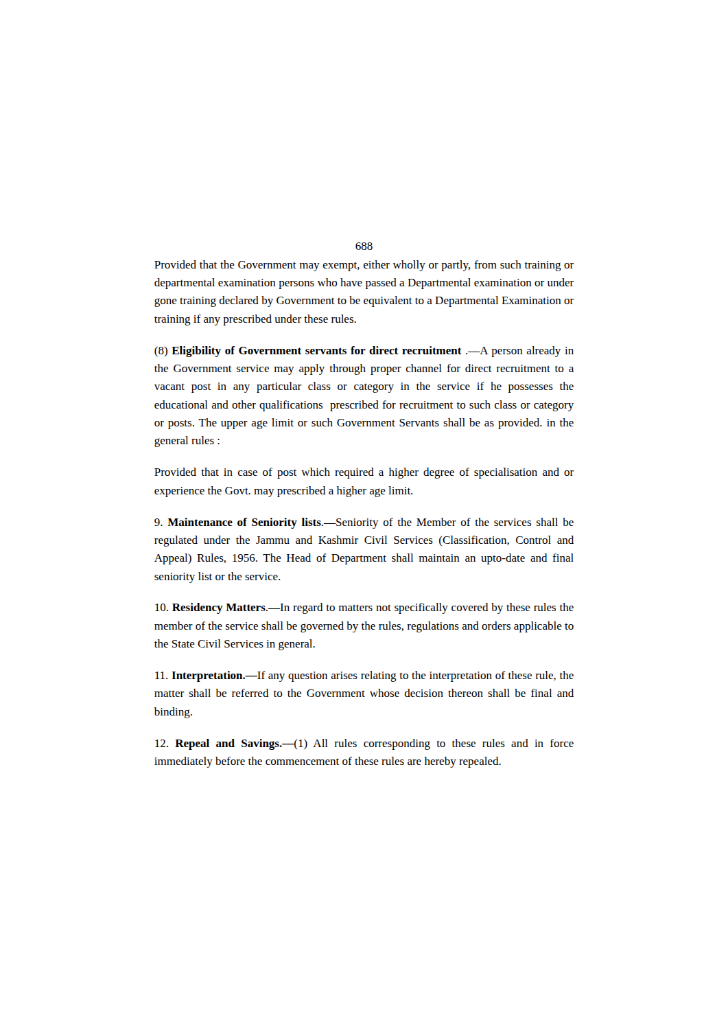688
Provided that the Government may exempt, either wholly or partly, from such training or departmental examination persons who have passed a Departmental examination or under gone training declared by Government to be equivalent to a Departmental Examination or training if any prescribed under these rules.
(8) Eligibility of Government servants for direct recruitment .—A person already in the Government service may apply through proper channel for direct recruitment to a vacant post in any particular class or category in the service if he possesses the educational and other qualifications prescribed for recruitment to such class or category or posts. The upper age limit or such Government Servants shall be as provided. in the general rules :
Provided that in case of post which required a higher degree of specialisation and or experience the Govt. may prescribed a higher age limit.
9. Maintenance of Seniority lists.—Seniority of the Member of the services shall be regulated under the Jammu and Kashmir Civil Services (Classification, Control and Appeal) Rules, 1956. The Head of Department shall maintain an upto-date and final seniority list or the service.
10. Residency Matters.—In regard to matters not specifically covered by these rules the member of the service shall be governed by the rules, regulations and orders applicable to the State Civil Services in general.
11. Interpretation.—If any question arises relating to the interpretation of these rule, the matter shall be referred to the Government whose decision thereon shall be final and binding.
12. Repeal and Savings.—(1) All rules corresponding to these rules and in force immediately before the commencement of these rules are hereby repealed.